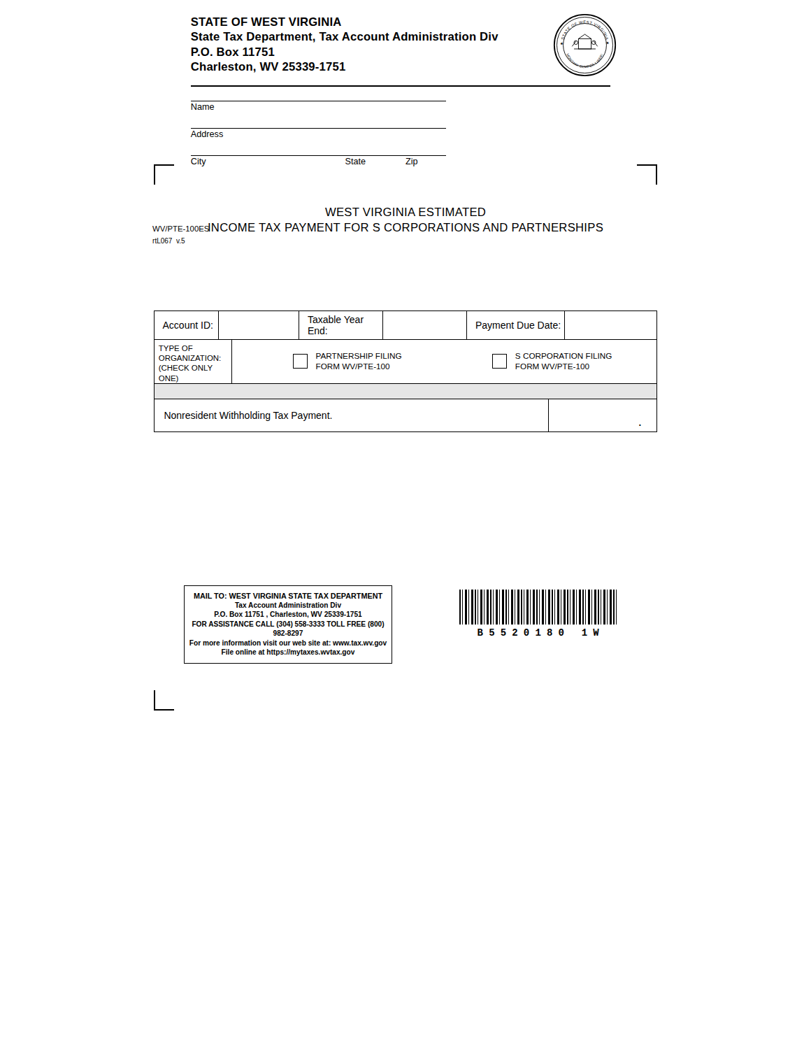STATE OF WEST VIRGINIA
State Tax Department, Tax Account Administration Div
P.O. Box 11751
Charleston, WV 25339-1751
★ STATE OF WEST VIRGINIA ★ MONTANI SEMPER LIBERI
Name
Address
City State Zip
WEST VIRGINIA ESTIMATED
INCOME TAX PAYMENT FOR S CORPORATIONS AND PARTNERSHIPS
WV/PTE-100ES
rtL067 v.5
Account ID:
Taxable Year End:
Payment Due Date:
Type of
Organization:
(Check only one)
PARTNERSHIP FILING
FORM WV/PTE-100 S CORPORATION FILING
FORM WV/PTE-100
Nonresident Withholding Tax Payment.
.
MAIL TO: WEST VIRGINIA STATE TAX DEPARTMENT
Tax Account Administration Div
P.O. Box 11751 , Charleston, WV 25339-1751
FOR ASSISTANCE CALL (304) 558-3333 TOLL FREE (800) 982-8297
For more information visit our web site at: www.tax.wv.gov
File online at https://mytaxes.wvtax.gov
B5520180 1W